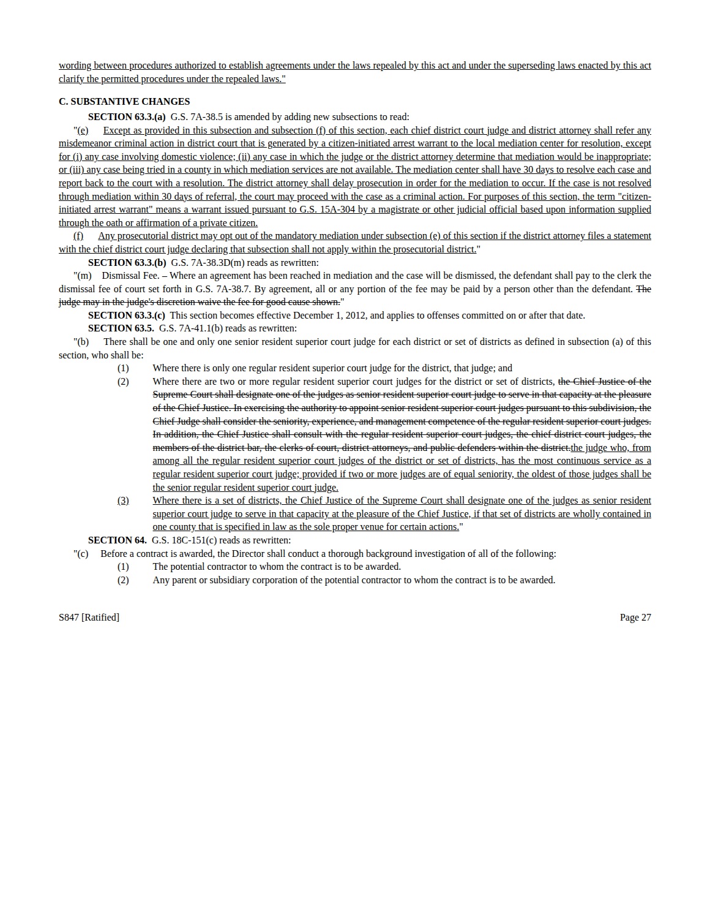wording between procedures authorized to establish agreements under the laws repealed by this act and under the superseding laws enacted by this act clarify the permitted procedures under the repealed laws."
C. SUBSTANTIVE CHANGES
SECTION 63.3.(a) G.S. 7A-38.5 is amended by adding new subsections to read:
"(e) Except as provided in this subsection and subsection (f) of this section, each chief district court judge and district attorney shall refer any misdemeanor criminal action in district court that is generated by a citizen-initiated arrest warrant to the local mediation center for resolution, except for (i) any case involving domestic violence; (ii) any case in which the judge or the district attorney determine that mediation would be inappropriate; or (iii) any case being tried in a county in which mediation services are not available. The mediation center shall have 30 days to resolve each case and report back to the court with a resolution. The district attorney shall delay prosecution in order for the mediation to occur. If the case is not resolved through mediation within 30 days of referral, the court may proceed with the case as a criminal action. For purposes of this section, the term "citizen-initiated arrest warrant" means a warrant issued pursuant to G.S. 15A-304 by a magistrate or other judicial official based upon information supplied through the oath or affirmation of a private citizen.
(f) Any prosecutorial district may opt out of the mandatory mediation under subsection (e) of this section if the district attorney files a statement with the chief district court judge declaring that subsection shall not apply within the prosecutorial district."
SECTION 63.3.(b) G.S. 7A-38.3D(m) reads as rewritten:
"(m) Dismissal Fee. – Where an agreement has been reached in mediation and the case will be dismissed, the defendant shall pay to the clerk the dismissal fee of court set forth in G.S. 7A-38.7. By agreement, all or any portion of the fee may be paid by a person other than the defendant. The judge may in the judge's discretion waive the fee for good cause shown."
SECTION 63.3.(c) This section becomes effective December 1, 2012, and applies to offenses committed on or after that date.
SECTION 63.5. G.S. 7A-41.1(b) reads as rewritten:
"(b) There shall be one and only one senior resident superior court judge for each district or set of districts as defined in subsection (a) of this section, who shall be:
(1)
Where there is only one regular resident superior court judge for the district, that judge; and
(2)
Where there are two or more regular resident superior court judges for the district or set of districts, the Chief Justice of the Supreme Court shall designate one of the judges as senior resident superior court judge to serve in that capacity at the pleasure of the Chief Justice. In exercising the authority to appoint senior resident superior court judges pursuant to this subdivision, the Chief Judge shall consider the seniority, experience, and management competence of the regular resident superior court judges. In addition, the Chief Justice shall consult with the regular resident superior court judges, the chief district court judges, the members of the district bar, the clerks of court, district attorneys, and public defenders within the district. the judge who, from among all the regular resident superior court judges of the district or set of districts, has the most continuous service as a regular resident superior court judge; provided if two or more judges are of equal seniority, the oldest of those judges shall be the senior regular resident superior court judge.
(3)
Where there is a set of districts, the Chief Justice of the Supreme Court shall designate one of the judges as senior resident superior court judge to serve in that capacity at the pleasure of the Chief Justice, if that set of districts are wholly contained in one county that is specified in law as the sole proper venue for certain actions."
SECTION 64. G.S. 18C-151(c) reads as rewritten:
"(c) Before a contract is awarded, the Director shall conduct a thorough background investigation of all of the following:
(1)
The potential contractor to whom the contract is to be awarded.
(2)
Any parent or subsidiary corporation of the potential contractor to whom the contract is to be awarded.
S847 [Ratified] Page 27